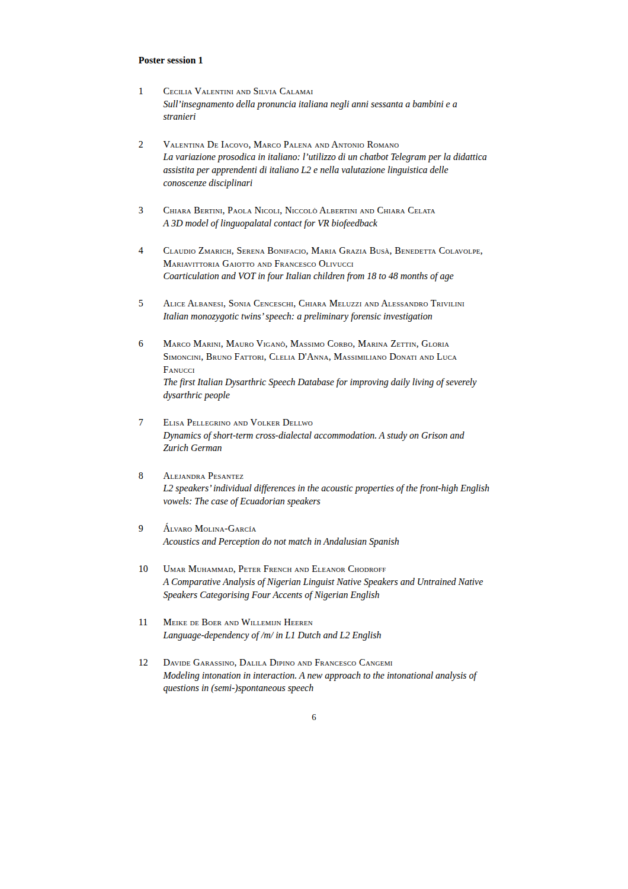Poster session 1
1 Cecilia Valentini and Silvia Calamai Sull’insegnamento della pronuncia italiana negli anni sessanta a bambini e a stranieri
2 Valentina De Iacovo, Marco Palena and Antonio Romano La variazione prosodica in italiano: l’utilizzo di un chatbot Telegram per la didattica assistita per apprendenti di italiano L2 e nella valutazione linguistica delle conoscenze disciplinari
3 Chiara Bertini, Paola Nicoli, Niccolò Albertini and Chiara Celata A 3D model of linguopalatal contact for VR biofeedback
4 Claudio Zmarich, Serena Bonifacio, Maria Grazia Busà, Benedetta Colavolpe, Mariavittoria Gaiotto and Francesco Olivucci Coarticulation and VOT in four Italian children from 18 to 48 months of age
5 Alice Albanesi, Sonia Cenceschi, Chiara Meluzzi and Alessandro Trivilini Italian monozygotic twins’ speech: a preliminary forensic investigation
6 Marco Marini, Mauro Viganò, Massimo Corbo, Marina Zettin, Gloria Simoncini, Bruno Fattori, Clelia D'Anna, Massimiliano Donati and Luca Fanucci The first Italian Dysarthric Speech Database for improving daily living of severely dysarthric people
7 Elisa Pellegrino and Volker Dellwo Dynamics of short-term cross-dialectal accommodation. A study on Grison and Zurich German
8 Alejandra Pesantez L2 speakers’ individual differences in the acoustic properties of the front-high English vowels: The case of Ecuadorian speakers
9 Álvaro Molina-García Acoustics and Perception do not match in Andalusian Spanish
10 Umar Muhammad, Peter French and Eleanor Chodroff A Comparative Analysis of Nigerian Linguist Native Speakers and Untrained Native Speakers Categorising Four Accents of Nigerian English
11 Meike de Boer and Willemijn Heeren Language-dependency of /m/ in L1 Dutch and L2 English
12 Davide Garassino, Dalila Dipino and Francesco Cangemi Modeling intonation in interaction. A new approach to the intonational analysis of questions in (semi-)spontaneous speech
6